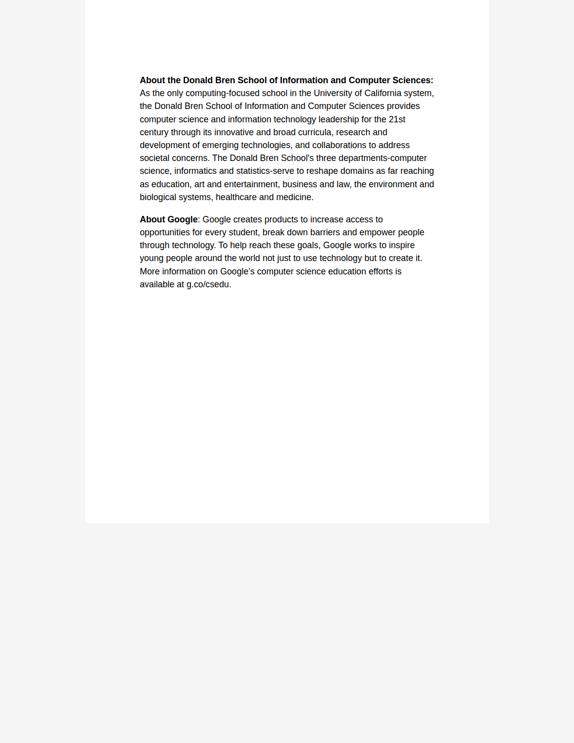About the Donald Bren School of Information and Computer Sciences: As the only computing-focused school in the University of California system, the Donald Bren School of Information and Computer Sciences provides computer science and information technology leadership for the 21st century through its innovative and broad curricula, research and development of emerging technologies, and collaborations to address societal concerns. The Donald Bren School's three departments-computer science, informatics and statistics-serve to reshape domains as far reaching as education, art and entertainment, business and law, the environment and biological systems, healthcare and medicine.
About Google: Google creates products to increase access to opportunities for every student, break down barriers and empower people through technology. To help reach these goals, Google works to inspire young people around the world not just to use technology but to create it. More information on Google’s computer science education efforts is available at g.co/csedu.